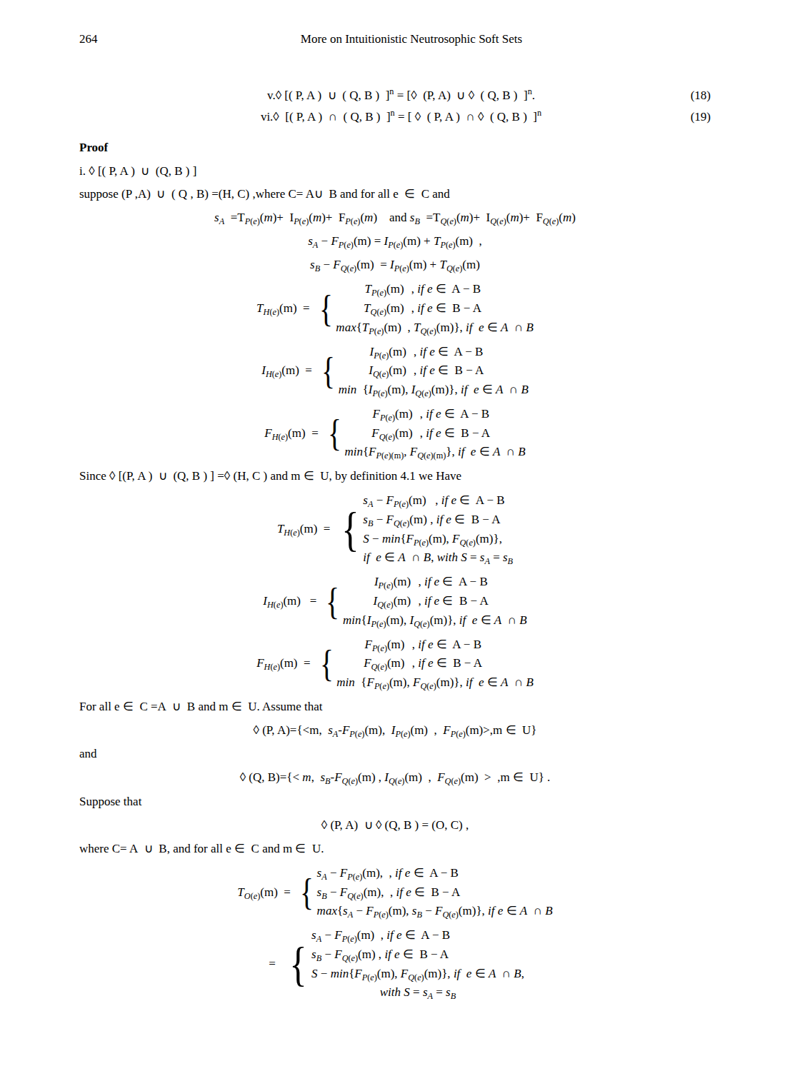264
More on Intuitionistic Neutrosophic Soft Sets
v.◊ [( P, A ) ∪ ( Q, B ) ]n = [◊ (P, A) ∪ ◊ ( Q, B ) ]n.
(18)
vi.◊ [( P, A ) ∩ ( Q, B ) ]n = [ ◊ ( P, A ) ∩ ◊ ( Q, B ) ]n
(19)
Proof
i. ◊ [( P, A ) ∪ (Q, B ) ]
suppose (P ,A) ∪ ( Q , B) =(H, C) ,where C= A∪ B and for all e ∈ C and
sA =TP(e)(m)+ IP(e)(m)+ FP(e)(m) and sB =TQ(e)(m)+ IQ(e)(m)+ FQ(e)(m)
sA − FP(e)(m) = IP(e)(m) + TP(e)(m) ,
sB − FQ(e)(m) = IP(e)(m) + TQ(e)(m)
TH(e)(m) =
{
TP(e)(m) , if e ∈ A − B
TQ(e)(m) , if e ∈ B − A
max{TP(e)(m) , TQ(e)(m)}, if e ∈ A ∩ B
IH(e)(m) =
{
IP(e)(m) , if e ∈ A − B
IQ(e)(m) , if e ∈ B − A
min {IP(e)(m), IQ(e)(m)}, if e ∈ A ∩ B
FH(e)(m) =
{
FP(e)(m) , if e ∈ A − B
FQ(e)(m) , if e ∈ B − A
min{FP(e)(m), FQ(e)(m)}, if e ∈ A ∩ B
Since ◊ [(P, A ) ∪ (Q, B ) ] =◊ (H, C ) and m ∈ U, by definition 4.1 we Have
TH(e)(m) =
{
sA − FP(e)(m) , if e ∈ A − B
sB − FQ(e)(m) , if e ∈ B − A
S − min{FP(e)(m), FQ(e)(m)},
if e ∈ A ∩ B, with S = sA = sB
IH(e)(m) =
{
IP(e)(m) , if e ∈ A − B
IQ(e)(m) , if e ∈ B − A
min{IP(e)(m), IQ(e)(m)}, if e ∈ A ∩ B
FH(e)(m) =
{
FP(e)(m) , if e ∈ A − B
FQ(e)(m) , if e ∈ B − A
min {FP(e)(m), FQ(e)(m)}, if e ∈ A ∩ B
For all e ∈ C =A ∪ B and m ∈ U. Assume that
◊ (P, A)={<m, sA-FP(e)(m), IP(e)(m) , FP(e)(m)>,m ∈ U}
and
◊ (Q, B)={< m, sB-FQ(e)(m) , IQ(e)(m) , FQ(e)(m) > ,m ∈ U} .
Suppose that
◊ (P, A) ∪ ◊ (Q, B ) = (O, C) ,
where C= A ∪ B, and for all e ∈ C and m ∈ U.
TO(e)(m) =
{
sA − FP(e)(m), , if e ∈ A − B
sB − FQ(e)(m), , if e ∈ B − A
max{sA − FP(e)(m), sB − FQ(e)(m)}, if e ∈ A ∩ B
=
{
sA − FP(e)(m) , if e ∈ A − B
sB − FQ(e)(m) , if e ∈ B − A
S − min{FP(e)(m), FQ(e)(m)}, if e ∈ A ∩ B,
with S = sA = sB